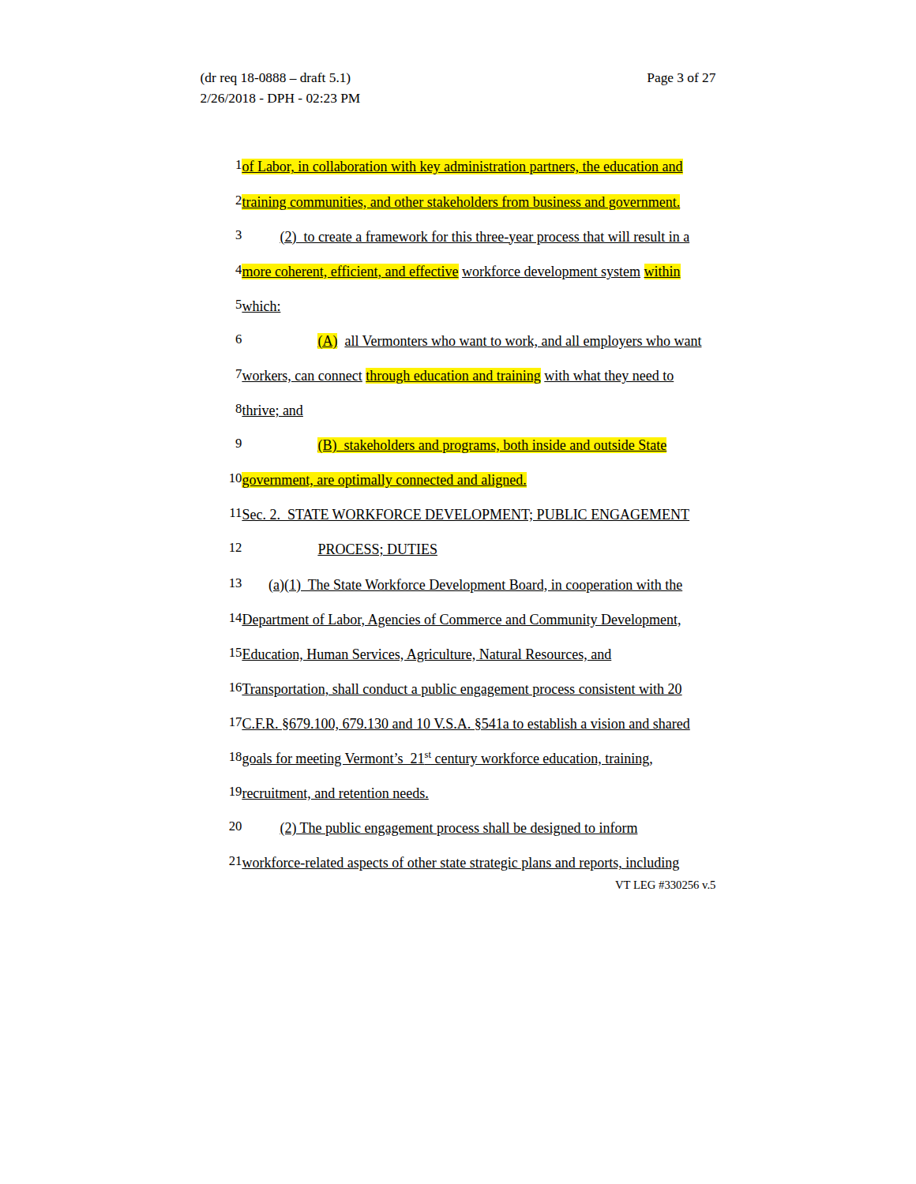(dr req 18-0888 – draft 5.1)
2/26/2018 - DPH - 02:23 PM
Page 3 of 27
| 1 | of Labor, in collaboration with key administration partners, the education and |
| 2 | training communities, and other stakeholders from business and government. |
| 3 | (2) to create a framework for this three-year process that will result in a |
| 4 | more coherent, efficient, and effective workforce development system within |
| 5 | which: |
| 6 | (A) all Vermonters who want to work, and all employers who want |
| 7 | workers, can connect through education and training with what they need to |
| 8 | thrive; and |
| 9 | (B) stakeholders and programs, both inside and outside State |
| 10 | government, are optimally connected and aligned. |
| 11 | Sec. 2. STATE WORKFORCE DEVELOPMENT; PUBLIC ENGAGEMENT |
| 12 | PROCESS; DUTIES |
| 13 | (a)(1) The State Workforce Development Board, in cooperation with the |
| 14 | Department of Labor, Agencies of Commerce and Community Development, |
| 15 | Education, Human Services, Agriculture, Natural Resources, and |
| 16 | Transportation, shall conduct a public engagement process consistent with 20 |
| 17 | C.F.R. §679.100, 679.130 and 10 V.S.A. §541a to establish a vision and shared |
| 18 | goals for meeting Vermont’s 21 st century workforce education, training, |
| 19 | recruitment, and retention needs. |
| 20 | (2) The public engagement process shall be designed to inform |
| 21 | workforce-related aspects of other state strategic plans and reports, including |
VT LEG #330256 v.5